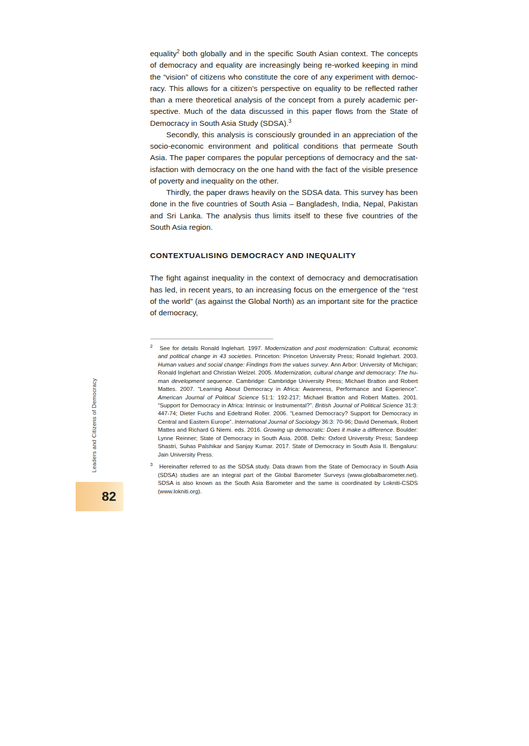Leaders and Citizens of Democracy
82
equality2 both globally and in the specific South Asian context. The concepts of democracy and equality are increasingly being re-worked keeping in mind the “vision” of citizens who constitute the core of any experiment with democracy. This allows for a citizen’s perspective on equality to be reflected rather than a mere theoretical analysis of the concept from a purely academic perspective. Much of the data discussed in this paper flows from the State of Democracy in South Asia Study (SDSA).3
Secondly, this analysis is consciously grounded in an appreciation of the socio-economic environment and political conditions that permeate South Asia. The paper compares the popular perceptions of democracy and the satisfaction with democracy on the one hand with the fact of the visible presence of poverty and inequality on the other.
Thirdly, the paper draws heavily on the SDSA data. This survey has been done in the five countries of South Asia – Bangladesh, India, Nepal, Pakistan and Sri Lanka. The analysis thus limits itself to these five countries of the South Asia region.
Contextualising Democracy and Inequality
The fight against inequality in the context of democracy and democratisation has led, in recent years, to an increasing focus on the emergence of the “rest of the world” (as against the Global North) as an important site for the practice of democracy,
2 See for details Ronald Inglehart. 1997. Modernization and post modernization: Cultural, economic and political change in 43 societies. Princeton: Princeton University Press; Ronald Inglehart. 2003. Human values and social change: Findings from the values survey. Ann Arbor: University of Michigan; Ronald Inglehart and Christian Welzel. 2005. Modernization, cultural change and democracy: The human development sequence. Cambridge: Cambridge University Press; Michael Bratton and Robert Mattes. 2007. “Learning About Democracy in Africa: Awareness, Performance and Experience”. American Journal of Political Science 51:1: 192-217; Michael Bratton and Robert Mattes. 2001. “Support for Democracy in Africa: Intrinsic or Instrumental?”. British Journal of Political Science 31:3: 447-74; Dieter Fuchs and Edeltrand Roller. 2006. “Learned Democracy? Support for Democracy in Central and Eastern Europe”. International Journal of Sociology 36:3: 70-96; David Denemark, Robert Mattes and Richard G Niemi. eds. 2016. Growing up democratic: Does it make a difference. Boulder: Lynne Reinner; State of Democracy in South Asia. 2008. Delhi: Oxford University Press; Sandeep Shastri, Suhas Palshikar and Sanjay Kumar. 2017. State of Democracy in South Asia II. Bengaluru: Jain University Press.
3 Hereinafter referred to as the SDSA study. Data drawn from the State of Democracy in South Asia (SDSA) studies are an integral part of the Global Barometer Surveys (www.globalbarometer.net). SDSA is also known as the South Asia Barometer and the same is coordinated by Lokniti-CSDS (www.lokniti.org).